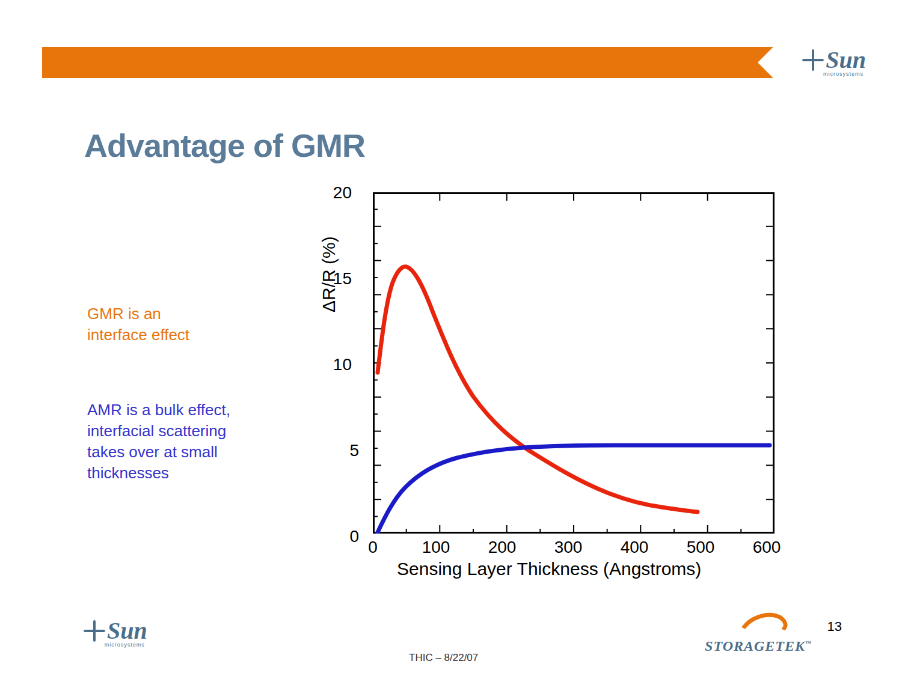Sun
microsystems
Advantage of GMR
GMR is an
interface effect
AMR is a bulk effect,
interfacial scattering
takes over at small
thicknesses
ΔR/R (%)
Sensing Layer Thickness (Angstroms)
20
15
10
5
0
0
100
200
300
400
500
600
GMR
AMR
Sun
microsystems
THIC – 8/22/07
STORAGETEK™
13